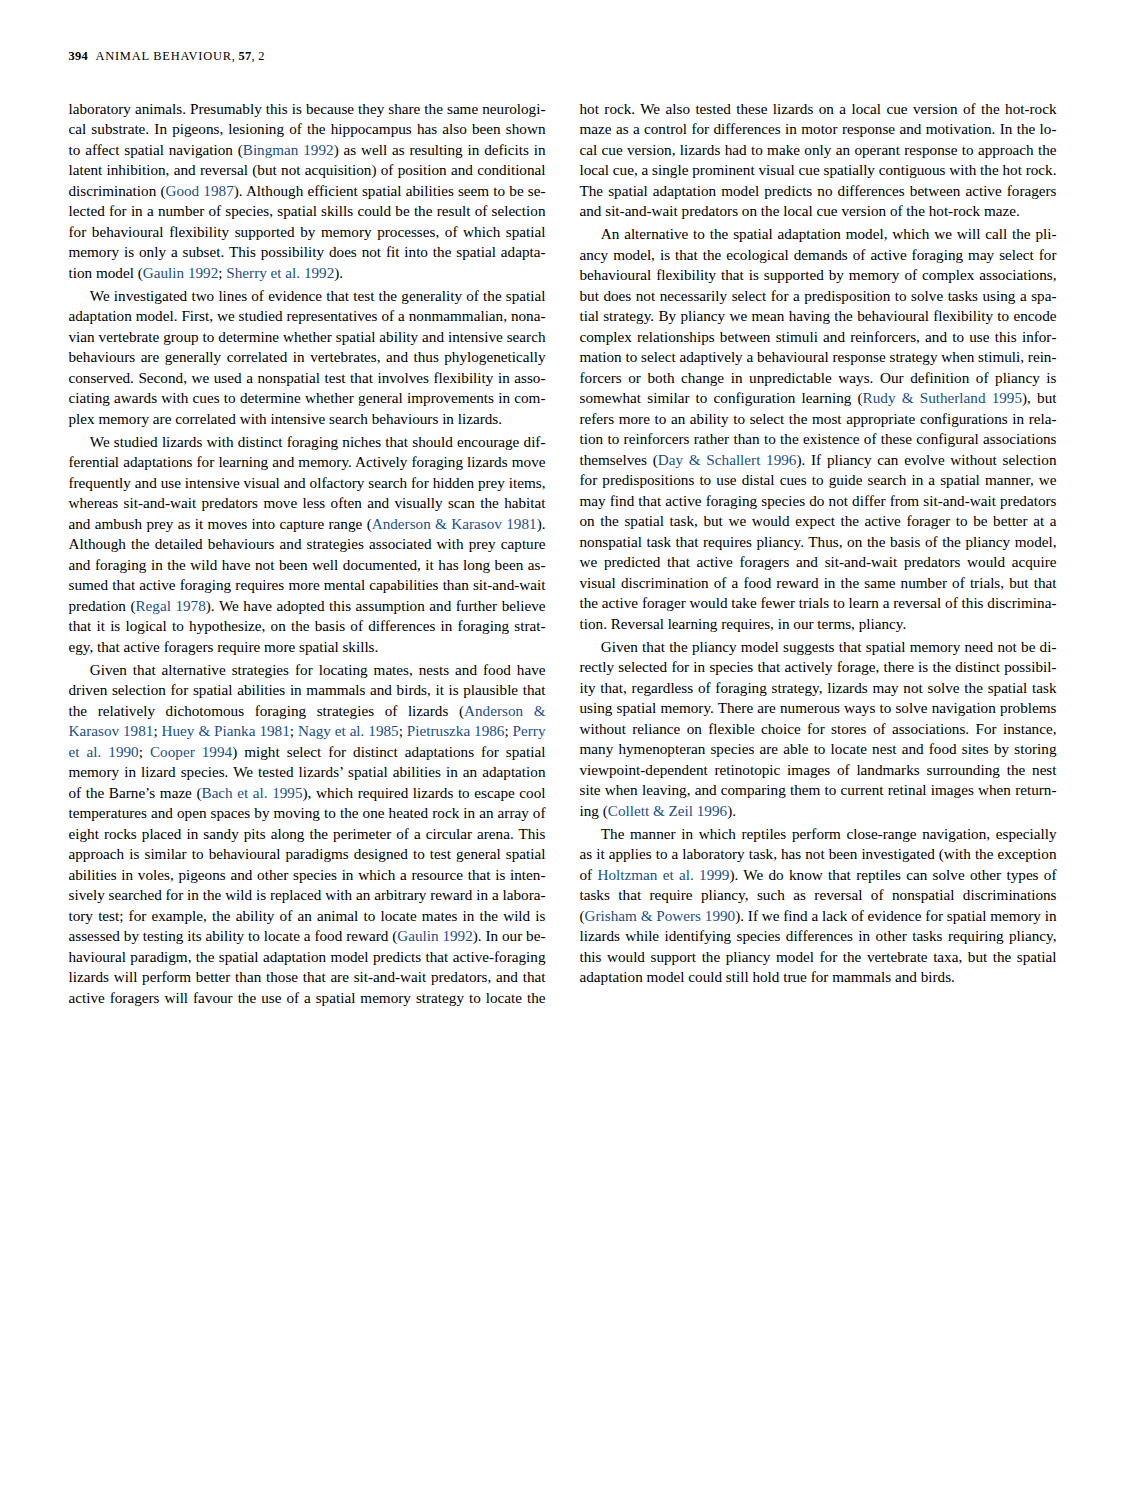394 Animal Behaviour, 57, 2
laboratory animals. Presumably this is because they share the same neurological substrate. In pigeons, lesioning of the hippocampus has also been shown to affect spatial navigation (Bingman 1992) as well as resulting in deficits in latent inhibition, and reversal (but not acquisition) of position and conditional discrimination (Good 1987). Although efficient spatial abilities seem to be selected for in a number of species, spatial skills could be the result of selection for behavioural flexibility supported by memory processes, of which spatial memory is only a subset. This possibility does not fit into the spatial adaptation model (Gaulin 1992; Sherry et al. 1992).
We investigated two lines of evidence that test the generality of the spatial adaptation model. First, we studied representatives of a nonmammalian, nonavian vertebrate group to determine whether spatial ability and intensive search behaviours are generally correlated in vertebrates, and thus phylogenetically conserved. Second, we used a nonspatial test that involves flexibility in associating awards with cues to determine whether general improvements in complex memory are correlated with intensive search behaviours in lizards.
We studied lizards with distinct foraging niches that should encourage differential adaptations for learning and memory. Actively foraging lizards move frequently and use intensive visual and olfactory search for hidden prey items, whereas sit-and-wait predators move less often and visually scan the habitat and ambush prey as it moves into capture range (Anderson & Karasov 1981). Although the detailed behaviours and strategies associated with prey capture and foraging in the wild have not been well documented, it has long been assumed that active foraging requires more mental capabilities than sit-and-wait predation (Regal 1978). We have adopted this assumption and further believe that it is logical to hypothesize, on the basis of differences in foraging strategy, that active foragers require more spatial skills.
Given that alternative strategies for locating mates, nests and food have driven selection for spatial abilities in mammals and birds, it is plausible that the relatively dichotomous foraging strategies of lizards (Anderson & Karasov 1981; Huey & Pianka 1981; Nagy et al. 1985; Pietruszka 1986; Perry et al. 1990; Cooper 1994) might select for distinct adaptations for spatial memory in lizard species. We tested lizards’ spatial abilities in an adaptation of the Barne’s maze (Bach et al. 1995), which required lizards to escape cool temperatures and open spaces by moving to the one heated rock in an array of eight rocks placed in sandy pits along the perimeter of a circular arena. This approach is similar to behavioural paradigms designed to test general spatial abilities in voles, pigeons and other species in which a resource that is intensively searched for in the wild is replaced with an arbitrary reward in a laboratory test; for example, the ability of an animal to locate mates in the wild is assessed by testing its ability to locate a food reward (Gaulin 1992). In our behavioural paradigm, the spatial adaptation model predicts that active-foraging lizards will perform better than those that are sit-and-wait predators, and that active foragers will favour the use of a spatial memory strategy to locate the hot rock. We also tested these lizards on a local cue version of the hot-rock maze as a control for differences in motor response and motivation. In the local cue version, lizards had to make only an operant response to approach the local cue, a single prominent visual cue spatially contiguous with the hot rock. The spatial adaptation model predicts no differences between active foragers and sit-and-wait predators on the local cue version of the hot-rock maze.
An alternative to the spatial adaptation model, which we will call the pliancy model, is that the ecological demands of active foraging may select for behavioural flexibility that is supported by memory of complex associations, but does not necessarily select for a predisposition to solve tasks using a spatial strategy. By pliancy we mean having the behavioural flexibility to encode complex relationships between stimuli and reinforcers, and to use this information to select adaptively a behavioural response strategy when stimuli, reinforcers or both change in unpredictable ways. Our definition of pliancy is somewhat similar to configuration learning (Rudy & Sutherland 1995), but refers more to an ability to select the most appropriate configurations in relation to reinforcers rather than to the existence of these configural associations themselves (Day & Schallert 1996). If pliancy can evolve without selection for predispositions to use distal cues to guide search in a spatial manner, we may find that active foraging species do not differ from sit-and-wait predators on the spatial task, but we would expect the active forager to be better at a nonspatial task that requires pliancy. Thus, on the basis of the pliancy model, we predicted that active foragers and sit-and-wait predators would acquire visual discrimination of a food reward in the same number of trials, but that the active forager would take fewer trials to learn a reversal of this discrimination. Reversal learning requires, in our terms, pliancy.
Given that the pliancy model suggests that spatial memory need not be directly selected for in species that actively forage, there is the distinct possibility that, regardless of foraging strategy, lizards may not solve the spatial task using spatial memory. There are numerous ways to solve navigation problems without reliance on flexible choice for stores of associations. For instance, many hymenopteran species are able to locate nest and food sites by storing viewpoint-dependent retinotopic images of landmarks surrounding the nest site when leaving, and comparing them to current retinal images when returning (Collett & Zeil 1996).
The manner in which reptiles perform close-range navigation, especially as it applies to a laboratory task, has not been investigated (with the exception of Holtzman et al. 1999). We do know that reptiles can solve other types of tasks that require pliancy, such as reversal of nonspatial discriminations (Grisham & Powers 1990). If we find a lack of evidence for spatial memory in lizards while identifying species differences in other tasks requiring pliancy, this would support the pliancy model for the vertebrate taxa, but the spatial adaptation model could still hold true for mammals and birds.